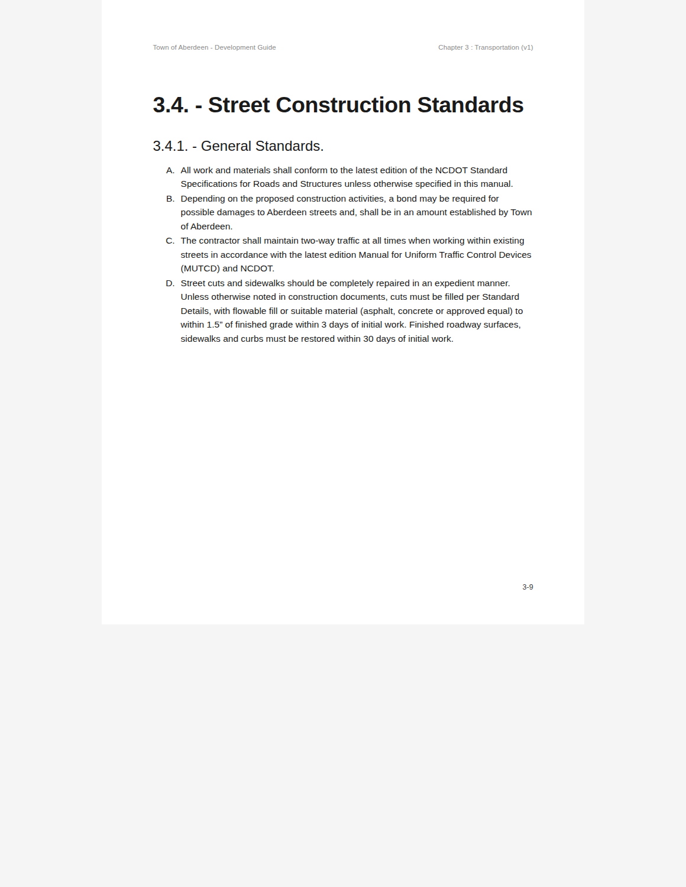Town of Aberdeen - Development Guide Chapter 3 : Transportation (v1)
3.4. - Street Construction Standards
3.4.1. - General Standards.
All work and materials shall conform to the latest edition of the NCDOT Standard Specifications for Roads and Structures unless otherwise specified in this manual.
Depending on the proposed construction activities, a bond may be required for possible damages to Aberdeen streets and, shall be in an amount established by Town of Aberdeen.
The contractor shall maintain two-way traffic at all times when working within existing streets in accordance with the latest edition Manual for Uniform Traffic Control Devices (MUTCD) and NCDOT.
Street cuts and sidewalks should be completely repaired in an expedient manner. Unless otherwise noted in construction documents, cuts must be filled per Standard Details, with flowable fill or suitable material (asphalt, concrete or approved equal) to within 1.5” of finished grade within 3 days of initial work. Finished roadway surfaces, sidewalks and curbs must be restored within 30 days of initial work.
3-9